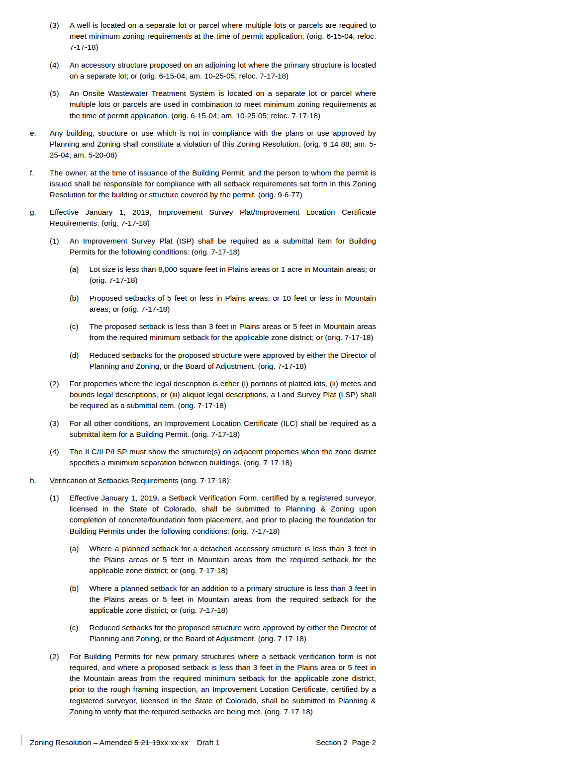(3)
A well is located on a separate lot or parcel where multiple lots or parcels are required to meet minimum zoning requirements at the time of permit application; (orig. 6-15-04; reloc. 7-17-18)
(4)
An accessory structure proposed on an adjoining lot where the primary structure is located on a separate lot; or (orig. 6-15-04, am. 10-25-05; reloc. 7-17-18)
(5)
An Onsite Wastewater Treatment System is located on a separate lot or parcel where multiple lots or parcels are used in combination to meet minimum zoning requirements at the time of permit application. (orig. 6-15-04; am. 10-25-05; reloc. 7-17-18)
e.
Any building, structure or use which is not in compliance with the plans or use approved by Planning and Zoning shall constitute a violation of this Zoning Resolution. (orig. 6 14 88; am. 5-25-04; am. 5-20-08)
f.
The owner, at the time of issuance of the Building Permit, and the person to whom the permit is issued shall be responsible for compliance with all setback requirements set forth in this Zoning Resolution for the building or structure covered by the permit. (orig. 9-6-77)
g.
Effective January 1, 2019, Improvement Survey Plat/Improvement Location Certificate Requirements: (orig. 7-17-18)
(1)
An Improvement Survey Plat (ISP) shall be required as a submittal item for Building Permits for the following conditions: (orig. 7-17-18)
(a)
Lot size is less than 8,000 square feet in Plains areas or 1 acre in Mountain areas; or (orig. 7-17-18)
(b)
Proposed setbacks of 5 feet or less in Plains areas, or 10 feet or less in Mountain areas; or (orig. 7-17-18)
(c)
The proposed setback is less than 3 feet in Plains areas or 5 feet in Mountain areas from the required minimum setback for the applicable zone district; or (orig. 7-17-18)
(d)
Reduced setbacks for the proposed structure were approved by either the Director of Planning and Zoning, or the Board of Adjustment. (orig. 7-17-18)
(2)
For properties where the legal description is either (i) portions of platted lots, (ii) metes and bounds legal descriptions, or (iii) aliquot legal descriptions, a Land Survey Plat (LSP) shall be required as a submittal item. (orig. 7-17-18)
(3)
For all other conditions, an Improvement Location Certificate (ILC) shall be required as a submittal item for a Building Permit. (orig. 7-17-18)
(4)
The ILC/ILP/LSP must show the structure(s) on adjacent properties when the zone district specifies a minimum separation between buildings. (orig. 7-17-18)
h.
Verification of Setbacks Requirements (orig. 7-17-18):
(1)
Effective January 1, 2019, a Setback Verification Form, certified by a registered surveyor, licensed in the State of Colorado, shall be submitted to Planning & Zoning upon completion of concrete/foundation form placement, and prior to placing the foundation for Building Permits under the following conditions: (orig. 7-17-18)
(a)
Where a planned setback for a detached accessory structure is less than 3 feet in the Plains areas or 5 feet in Mountain areas from the required setback for the applicable zone district; or (orig. 7-17-18)
(b)
Where a planned setback for an addition to a primary structure is less than 3 feet in the Plains areas or 5 feet in Mountain areas from the required setback for the applicable zone district; or (orig. 7-17-18)
(c)
Reduced setbacks for the proposed structure were approved by either the Director of Planning and Zoning, or the Board of Adjustment. (orig. 7-17-18)
(2)
For Building Permits for new primary structures where a setback verification form is not required, and where a proposed setback is less than 3 feet in the Plains area or 5 feet in the Mountain areas from the required minimum setback for the applicable zone district, prior to the rough framing inspection, an Improvement Location Certificate, certified by a registered surveyor, licensed in the State of Colorado, shall be submitted to Planning & Zoning to verify that the required setbacks are being met. (orig. 7-17-18)
Zoning Resolution – Amended 5-21-19xx-xx-xx Draft 1
Section 2 Page 2